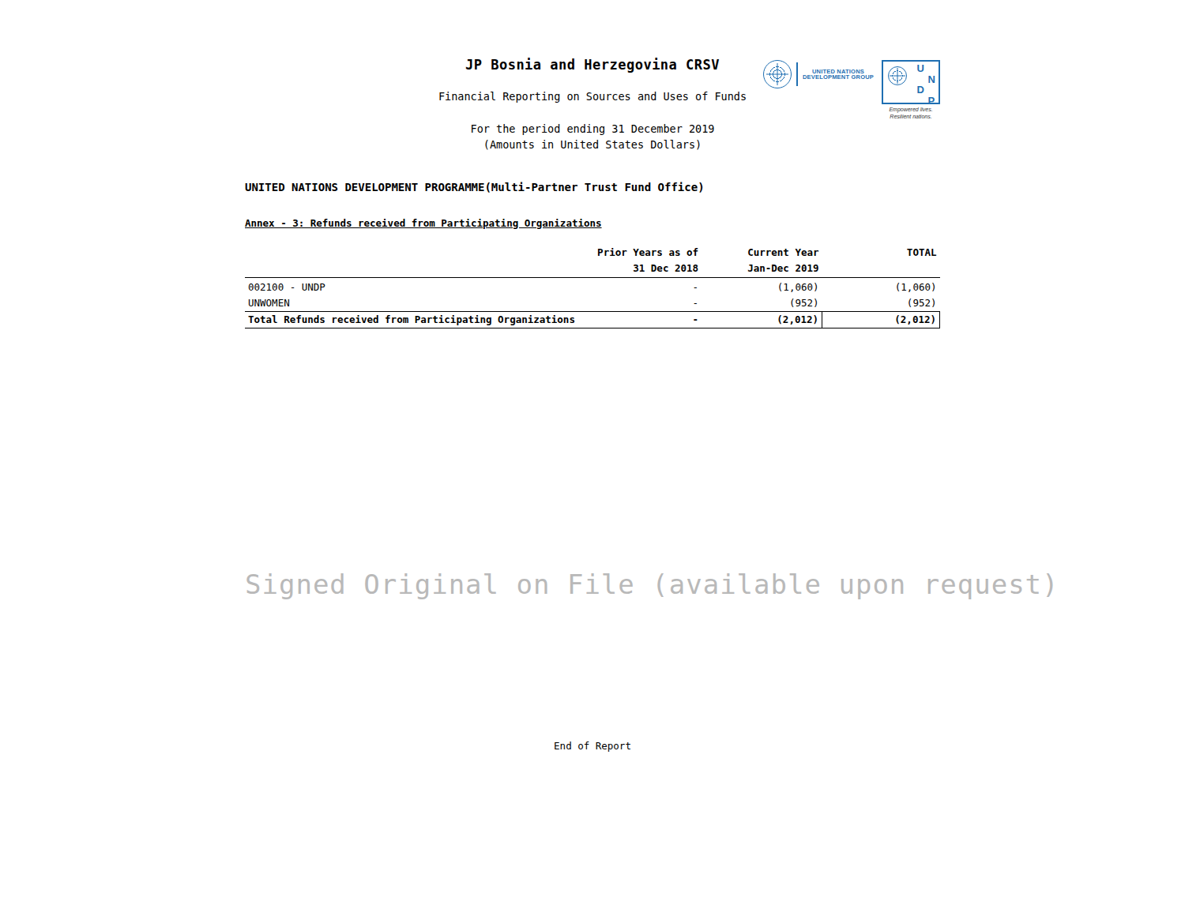UNITED NATIONS DEVELOPMENT GROUP
U N D P
Empowered lives.
Resilient nations.
JP Bosnia and Herzegovina CRSV
Financial Reporting on Sources and Uses of Funds
For the period ending 31 December 2019 (Amounts in United States Dollars)
UNITED NATIONS DEVELOPMENT PROGRAMME(Multi-Partner Trust Fund Office)
Annex - 3: Refunds received from Participating Organizations
| | Prior Years as of | Current Year | TOTAL |
| --- | --- | --- | --- |
| | 31 Dec 2018 | Jan-Dec 2019 | |
| 002100 - UNDP | - | (1,060) | (1,060) |
| UNWOMEN | - | (952) | (952) |
| Total Refunds received from Participating Organizations | - | (2,012) | (2,012) |
Signed Original on File (available upon request)
End of Report